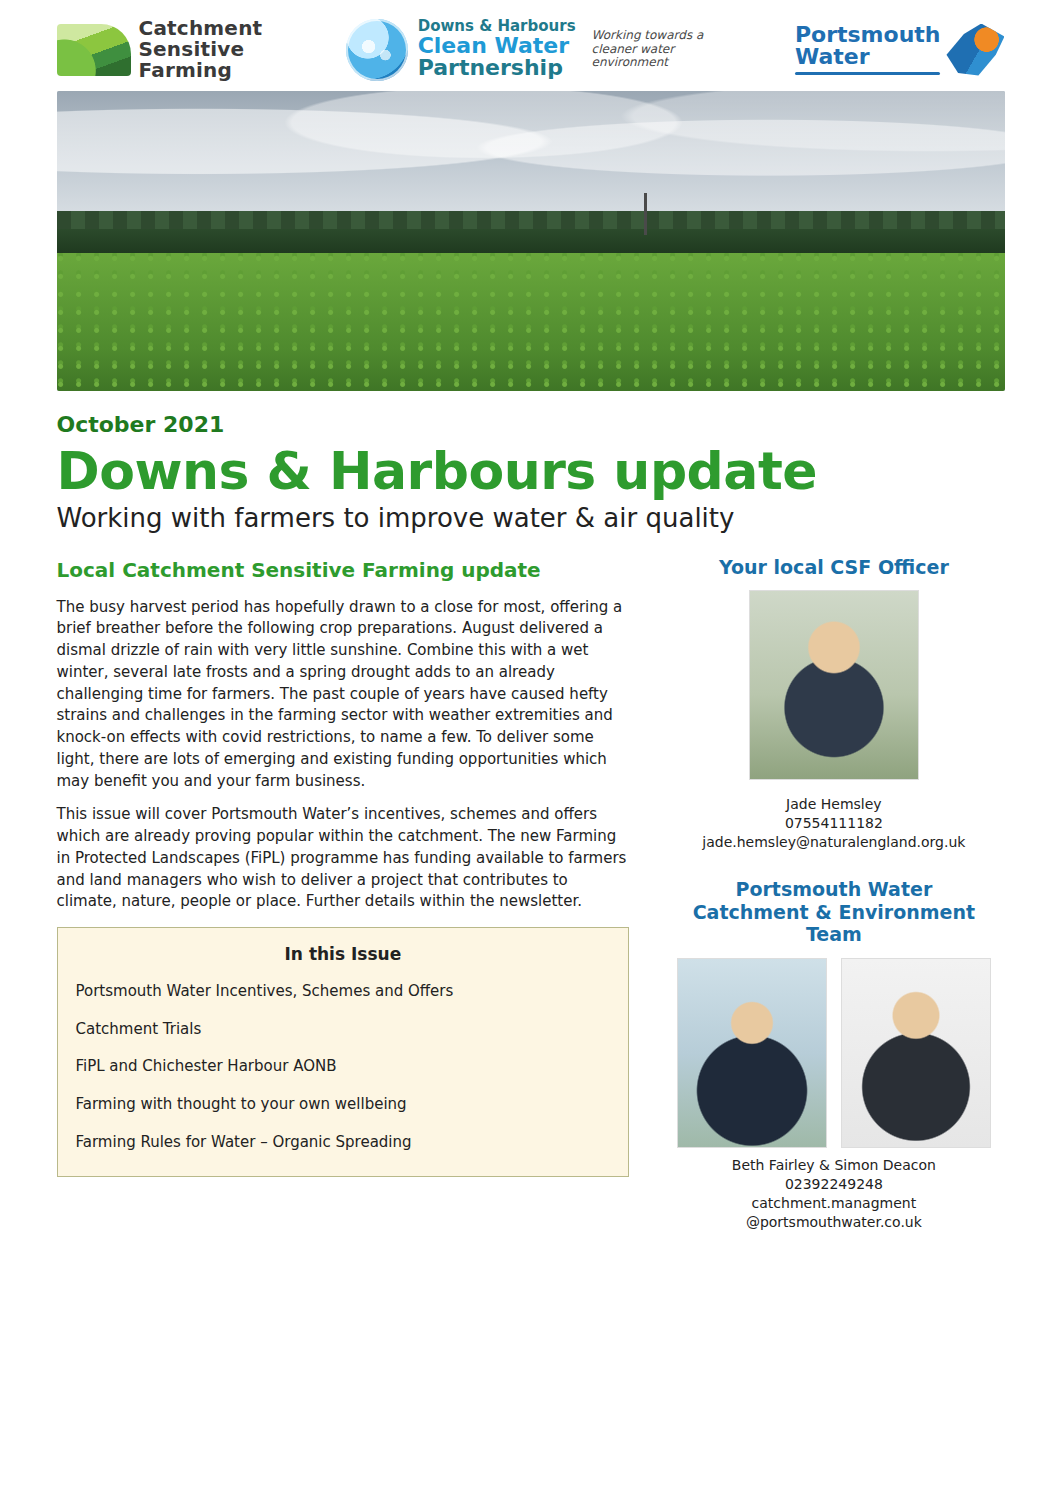Catchment Sensitive Farming
Downs & Harbours
Clean Water
Partnership
Working towards a cleaner water environment
Portsmouth Water
October 2021
Downs & Harbours update
Working with farmers to improve water & air quality
Local Catchment Sensitive Farming update
The busy harvest period has hopefully drawn to a close for most, offering a brief breather before the following crop preparations. August delivered a dismal drizzle of rain with very little sunshine. Combine this with a wet winter, several late frosts and a spring drought adds to an already challenging time for farmers. The past couple of years have caused hefty strains and challenges in the farming sector with weather extremities and knock-on effects with covid restrictions, to name a few. To deliver some light, there are lots of emerging and existing funding opportunities which may benefit you and your farm business.
This issue will cover Portsmouth Water’s incentives, schemes and offers which are already proving popular within the catchment. The new Farming in Protected Landscapes (FiPL) programme has funding available to farmers and land managers who wish to deliver a project that contributes to climate, nature, people or place. Further details within the newsletter.
In this Issue
Portsmouth Water Incentives, Schemes and Offers
Catchment Trials
FiPL and Chichester Harbour AONB
Farming with thought to your own wellbeing
Farming Rules for Water – Organic Spreading
Your local CSF Officer
Jade Hemsley 07554111182
jade.hemsley@naturalengland.org.uk
Portsmouth Water
Catchment & Environment Team
Beth Fairley & Simon Deacon 02392249248
catchment.managment
@portsmouthwater.co.uk